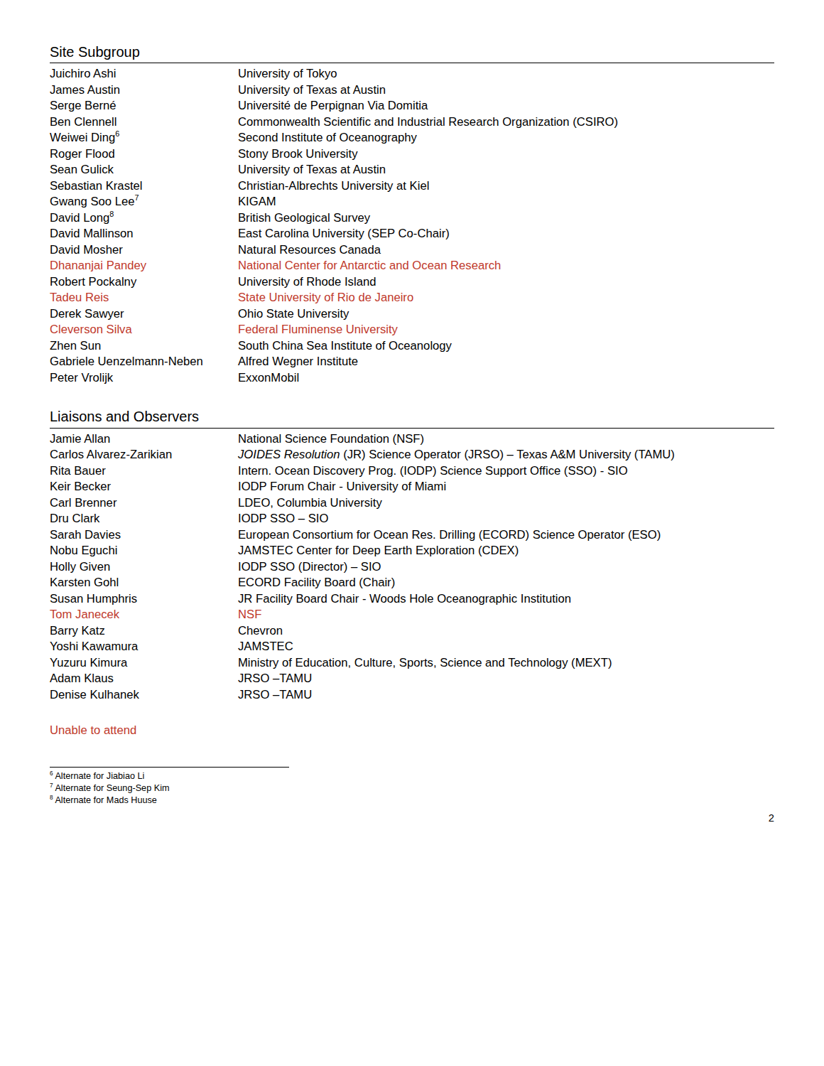Site Subgroup
| Juichiro Ashi | University of Tokyo |
| James Austin | University of Texas at Austin |
| Serge Berné | Université de Perpignan Via Domitia |
| Ben Clennell | Commonwealth Scientific and Industrial Research Organization (CSIRO) |
| Weiwei Ding 6 | Second Institute of Oceanography |
| Roger Flood | Stony Brook University |
| Sean Gulick | University of Texas at Austin |
| Sebastian Krastel | Christian-Albrechts University at Kiel |
| Gwang Soo Lee 7 | KIGAM |
| David Long 8 | British Geological Survey |
| David Mallinson | East Carolina University (SEP Co-Chair) |
| David Mosher | Natural Resources Canada |
| Dhananjai Pandey | National Center for Antarctic and Ocean Research |
| Robert Pockalny | University of Rhode Island |
| Tadeu Reis | State University of Rio de Janeiro |
| Derek Sawyer | Ohio State University |
| Cleverson Silva | Federal Fluminense University |
| Zhen Sun | South China Sea Institute of Oceanology |
| Gabriele Uenzelmann-Neben | Alfred Wegner Institute |
| Peter Vrolijk | ExxonMobil |
Liaisons and Observers
| Jamie Allan | National Science Foundation (NSF) |
| Carlos Alvarez-Zarikian | JOIDES Resolution (JR) Science Operator (JRSO) – Texas A&M University (TAMU) |
| Rita Bauer | Intern. Ocean Discovery Prog. (IODP) Science Support Office (SSO) - SIO |
| Keir Becker | IODP Forum Chair - University of Miami |
| Carl Brenner | LDEO, Columbia University |
| Dru Clark | IODP SSO – SIO |
| Sarah Davies | European Consortium for Ocean Res. Drilling (ECORD) Science Operator (ESO) |
| Nobu Eguchi | JAMSTEC Center for Deep Earth Exploration (CDEX) |
| Holly Given | IODP SSO (Director) – SIO |
| Karsten Gohl | ECORD Facility Board (Chair) |
| Susan Humphris | JR Facility Board Chair - Woods Hole Oceanographic Institution |
| Tom Janecek | NSF |
| Barry Katz | Chevron |
| Yoshi Kawamura | JAMSTEC |
| Yuzuru Kimura | Ministry of Education, Culture, Sports, Science and Technology (MEXT) |
| Adam Klaus | JRSO –TAMU |
| Denise Kulhanek | JRSO –TAMU |
Unable to attend
6 Alternate for Jiabiao Li
7 Alternate for Seung-Sep Kim
8 Alternate for Mads Huuse
2